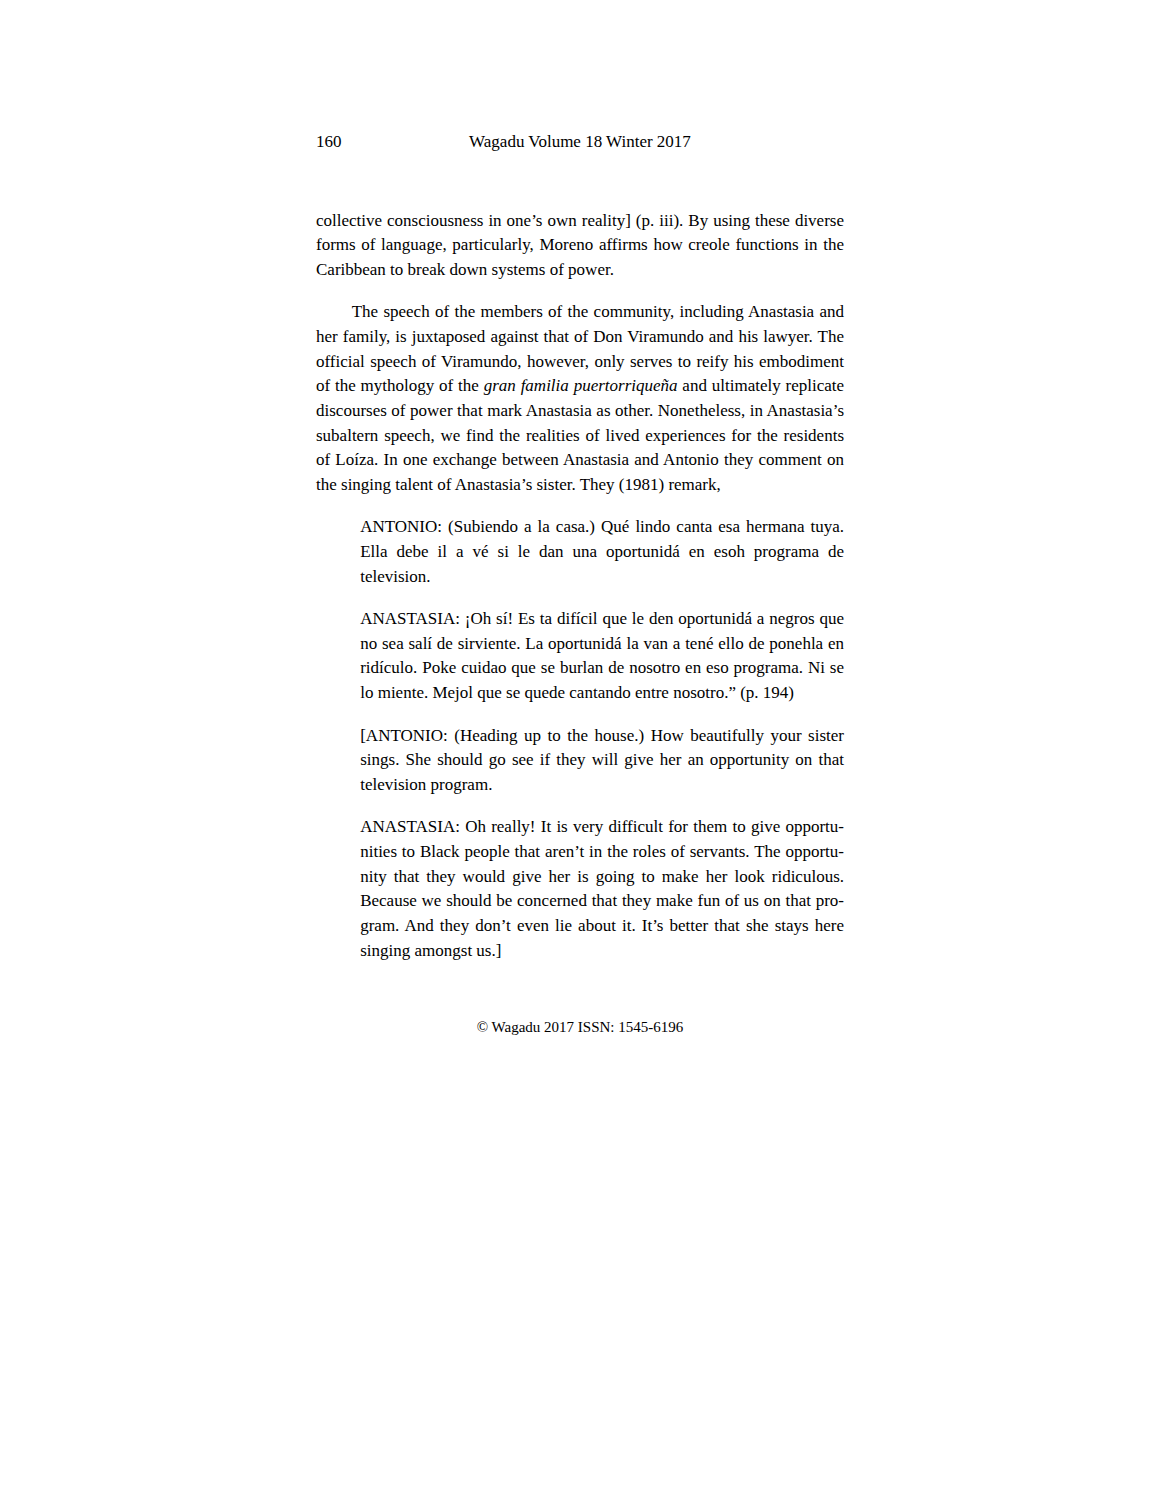160 Wagadu Volume 18 Winter 2017
collective consciousness in one’s own reality] (p. iii). By using these diverse forms of language, particularly, Moreno affirms how creole functions in the Caribbean to break down systems of power.
The speech of the members of the community, including Anastasia and her family, is juxtaposed against that of Don Viramundo and his lawyer. The official speech of Viramundo, however, only serves to reify his embodiment of the mythology of the gran familia puertorriqueña and ultimately replicate discourses of power that mark Anastasia as other. Nonetheless, in Anastasia’s subaltern speech, we find the realities of lived experiences for the residents of Loíza. In one exchange between Anastasia and Antonio they comment on the singing talent of Anastasia’s sister. They (1981) remark,
ANTONIO: (Subiendo a la casa.) Qué lindo canta esa hermana tuya. Ella debe il a vé si le dan una oportunidá en esoh programa de television.
ANASTASIA: ¡Oh sí! Es ta difícil que le den oportunidá a negros que no sea salí de sirviente. La oportunidá la van a tené ello de ponehla en ridículo. Poke cuidao que se burlan de nosotro en eso programa. Ni se lo miente. Mejol que se quede cantando entre nosotro.” (p. 194)
[ANTONIO: (Heading up to the house.) How beautifully your sister sings. She should go see if they will give her an opportunity on that television program.
ANASTASIA: Oh really! It is very difficult for them to give opportunities to Black people that aren’t in the roles of servants. The opportunity that they would give her is going to make her look ridiculous. Because we should be concerned that they make fun of us on that program. And they don’t even lie about it. It’s better that she stays here singing amongst us.]
© Wagadu 2017 ISSN: 1545-6196